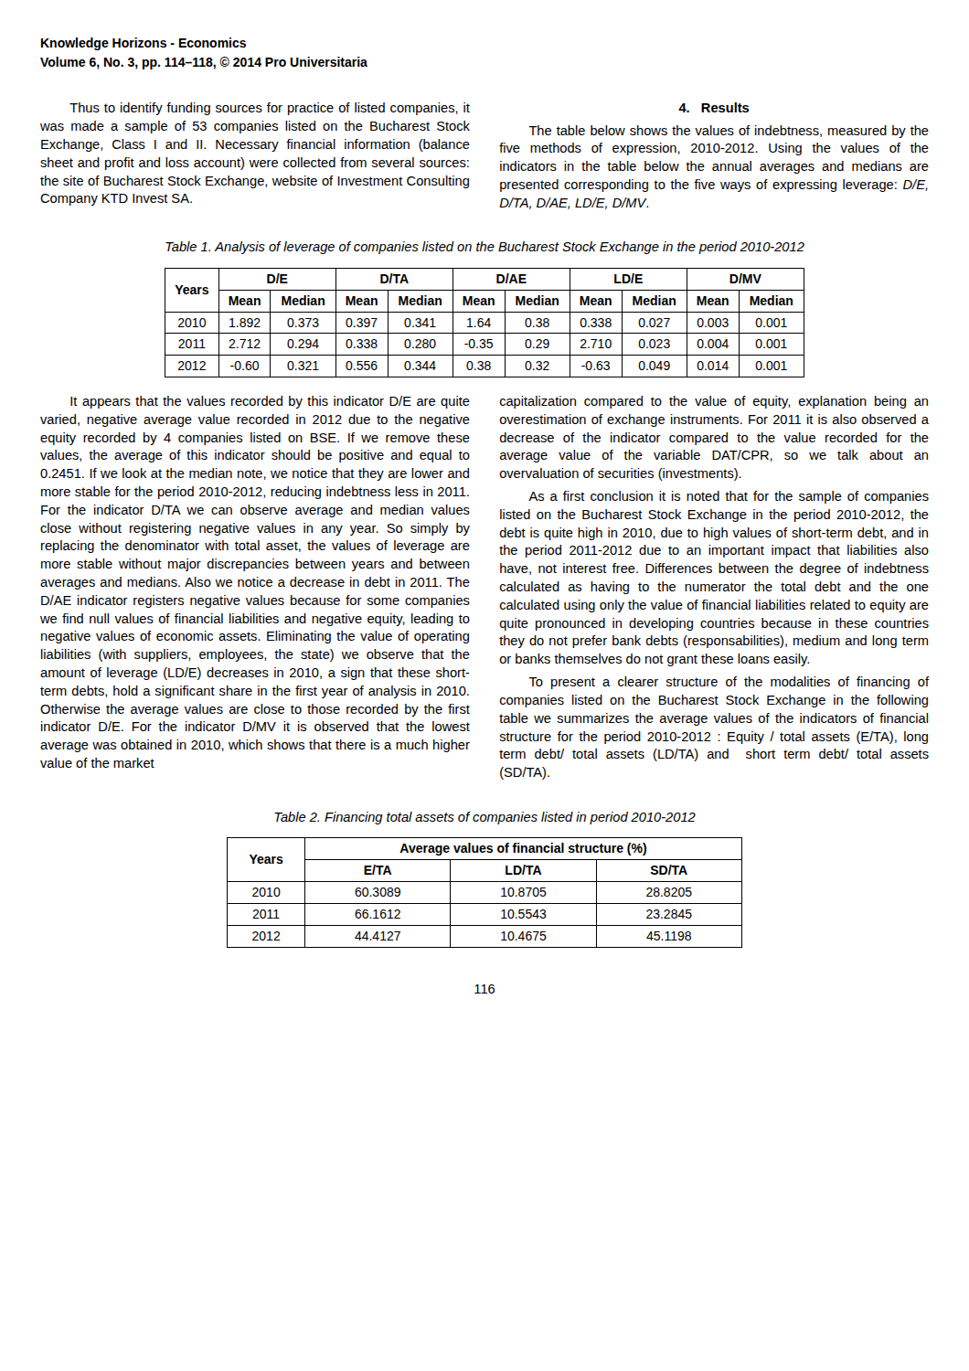Knowledge Horizons - Economics
Volume 6, No. 3, pp. 114–118, © 2014 Pro Universitaria
Thus to identify funding sources for practice of listed companies, it was made a sample of 53 companies listed on the Bucharest Stock Exchange, Class I and II. Necessary financial information (balance sheet and profit and loss account) were collected from several sources: the site of Bucharest Stock Exchange, website of Investment Consulting Company KTD Invest SA.
4. Results
The table below shows the values of indebtness, measured by the five methods of expression, 2010-2012. Using the values of the indicators in the table below the annual averages and medians are presented corresponding to the five ways of expressing leverage: D/E, D/TA, D/AE, LD/E, D/MV.
Table 1. Analysis of leverage of companies listed on the Bucharest Stock Exchange in the period 2010-2012
| Years | D/E | D/TA | D/AE | LD/E | D/MV |
| --- | --- | --- | --- | --- | --- |
| Mean | Median | Mean | Median | Mean | Median | Mean | Median | Mean | Median |
| 2010 | 1.892 | 0.373 | 0.397 | 0.341 | 1.64 | 0.38 | 0.338 | 0.027 | 0.003 | 0.001 |
| 2011 | 2.712 | 0.294 | 0.338 | 0.280 | -0.35 | 0.29 | 2.710 | 0.023 | 0.004 | 0.001 |
| 2012 | -0.60 | 0.321 | 0.556 | 0.344 | 0.38 | 0.32 | -0.63 | 0.049 | 0.014 | 0.001 |
It appears that the values recorded by this indicator D/E are quite varied, negative average value recorded in 2012 due to the negative equity recorded by 4 companies listed on BSE. If we remove these values, the average of this indicator should be positive and equal to 0.2451. If we look at the median note, we notice that they are lower and more stable for the period 2010-2012, reducing indebtness less in 2011. For the indicator D/TA we can observe average and median values close without registering negative values in any year. So simply by replacing the denominator with total asset, the values of leverage are more stable without major discrepancies between years and between averages and medians. Also we notice a decrease in debt in 2011. The D/AE indicator registers negative values because for some companies we find null values of financial liabilities and negative equity, leading to negative values of economic assets. Eliminating the value of operating liabilities (with suppliers, employees, the state) we observe that the amount of leverage (LD/E) decreases in 2010, a sign that these short-term debts, hold a significant share in the first year of analysis in 2010. Otherwise the average values are close to those recorded by the first indicator D/E. For the indicator D/MV it is observed that the lowest average was obtained in 2010, which shows that there is a much higher value of the market
capitalization compared to the value of equity, explanation being an overestimation of exchange instruments. For 2011 it is also observed a decrease of the indicator compared to the value recorded for the average value of the variable DAT/CPR, so we talk about an overvaluation of securities (investments).
As a first conclusion it is noted that for the sample of companies listed on the Bucharest Stock Exchange in the period 2010-2012, the debt is quite high in 2010, due to high values of short-term debt, and in the period 2011-2012 due to an important impact that liabilities also have, not interest free. Differences between the degree of indebtness calculated as having to the numerator the total debt and the one calculated using only the value of financial liabilities related to equity are quite pronounced in developing countries because in these countries they do not prefer bank debts (responsabilities), medium and long term or banks themselves do not grant these loans easily.
To present a clearer structure of the modalities of financing of companies listed on the Bucharest Stock Exchange in the following table we summarizes the average values of the indicators of financial structure for the period 2010-2012 : Equity / total assets (E/TA), long term debt/ total assets (LD/TA) and short term debt/ total assets (SD/TA).
Table 2. Financing total assets of companies listed in period 2010-2012
| Years | Average values of financial structure (%) |
| --- | --- |
| E/TA | LD/TA | SD/TA |
| 2010 | 60.3089 | 10.8705 | 28.8205 |
| 2011 | 66.1612 | 10.5543 | 23.2845 |
| 2012 | 44.4127 | 10.4675 | 45.1198 |
116